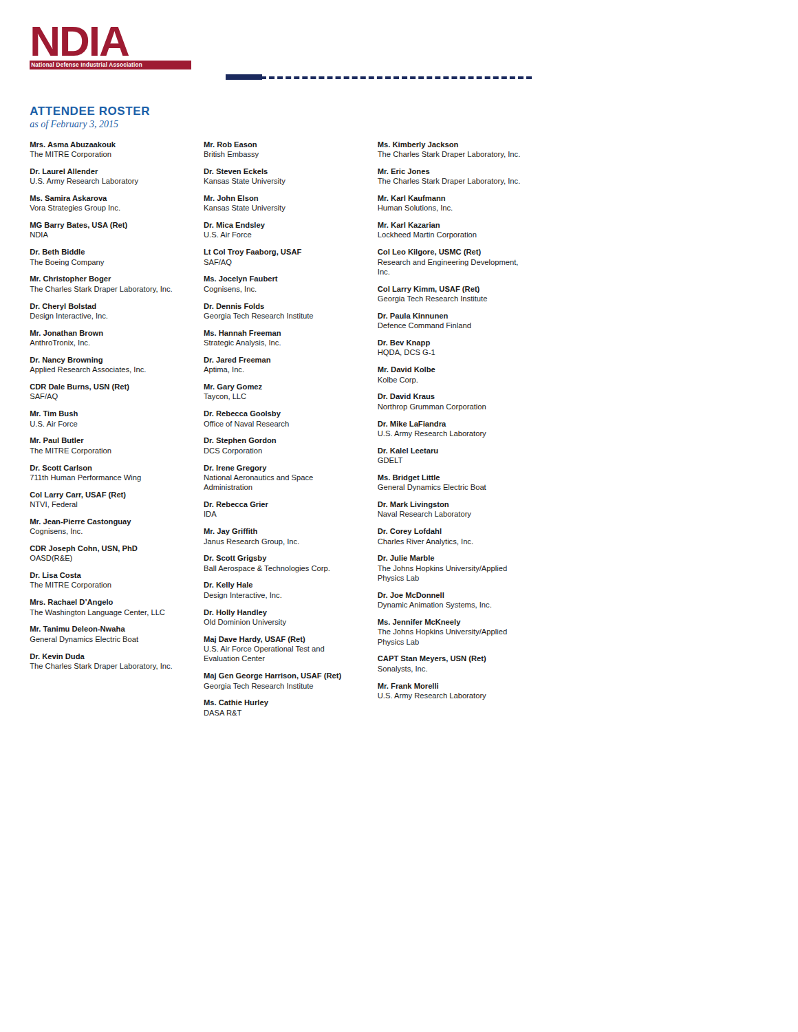NDIA
National Defense Industrial Association
ATTENDEE ROSTER
as of February 3, 2015
Mrs. Asma Abuzaakouk The MITRE Corporation
Dr. Laurel Allender U.S. Army Research Laboratory
Ms. Samira Askarova Vora Strategies Group Inc.
MG Barry Bates, USA (Ret) NDIA
Dr. Beth Biddle The Boeing Company
Mr. Christopher Boger The Charles Stark Draper Laboratory, Inc.
Dr. Cheryl Bolstad Design Interactive, Inc.
Mr. Jonathan Brown AnthroTronix, Inc.
Dr. Nancy Browning Applied Research Associates, Inc.
CDR Dale Burns, USN (Ret) SAF/AQ
Mr. Tim Bush U.S. Air Force
Mr. Paul Butler The MITRE Corporation
Dr. Scott Carlson 711th Human Performance Wing
Col Larry Carr, USAF (Ret) NTVI, Federal
Mr. Jean-Pierre Castonguay Cognisens, Inc.
CDR Joseph Cohn, USN, PhD OASD(R&E)
Dr. Lisa Costa The MITRE Corporation
Mrs. Rachael D’Angelo The Washington Language Center, LLC
Mr. Tanimu Deleon-Nwaha General Dynamics Electric Boat
Dr. Kevin Duda The Charles Stark Draper Laboratory, Inc.
Mr. Rob Eason British Embassy
Dr. Steven Eckels Kansas State University
Mr. John Elson Kansas State University
Dr. Mica Endsley U.S. Air Force
Lt Col Troy Faaborg, USAF SAF/AQ
Ms. Jocelyn Faubert Cognisens, Inc.
Dr. Dennis Folds Georgia Tech Research Institute
Ms. Hannah Freeman Strategic Analysis, Inc.
Dr. Jared Freeman Aptima, Inc.
Mr. Gary Gomez Taycon, LLC
Dr. Rebecca Goolsby Office of Naval Research
Dr. Stephen Gordon DCS Corporation
Dr. Irene Gregory National Aeronautics and Space Administration
Dr. Rebecca Grier IDA
Mr. Jay Griffith Janus Research Group, Inc.
Dr. Scott Grigsby Ball Aerospace & Technologies Corp.
Dr. Kelly Hale Design Interactive, Inc.
Dr. Holly Handley Old Dominion University
Maj Dave Hardy, USAF (Ret) U.S. Air Force Operational Test and Evaluation Center
Maj Gen George Harrison, USAF (Ret) Georgia Tech Research Institute
Ms. Cathie Hurley DASA R&T
Ms. Kimberly Jackson The Charles Stark Draper Laboratory, Inc.
Mr. Eric Jones The Charles Stark Draper Laboratory, Inc.
Mr. Karl Kaufmann Human Solutions, Inc.
Mr. Karl Kazarian Lockheed Martin Corporation
Col Leo Kilgore, USMC (Ret) Research and Engineering Development, Inc.
Col Larry Kimm, USAF (Ret) Georgia Tech Research Institute
Dr. Paula Kinnunen Defence Command Finland
Dr. Bev Knapp HQDA, DCS G-1
Mr. David Kolbe Kolbe Corp.
Dr. David Kraus Northrop Grumman Corporation
Dr. Mike LaFiandra U.S. Army Research Laboratory
Dr. Kalel Leetaru GDELT
Ms. Bridget Little General Dynamics Electric Boat
Dr. Mark Livingston Naval Research Laboratory
Dr. Corey Lofdahl Charles River Analytics, Inc.
Dr. Julie Marble The Johns Hopkins University/Applied Physics Lab
Dr. Joe McDonnell Dynamic Animation Systems, Inc.
Ms. Jennifer McKneely The Johns Hopkins University/Applied Physics Lab
CAPT Stan Meyers, USN (Ret) Sonalysts, Inc.
Mr. Frank Morelli U.S. Army Research Laboratory